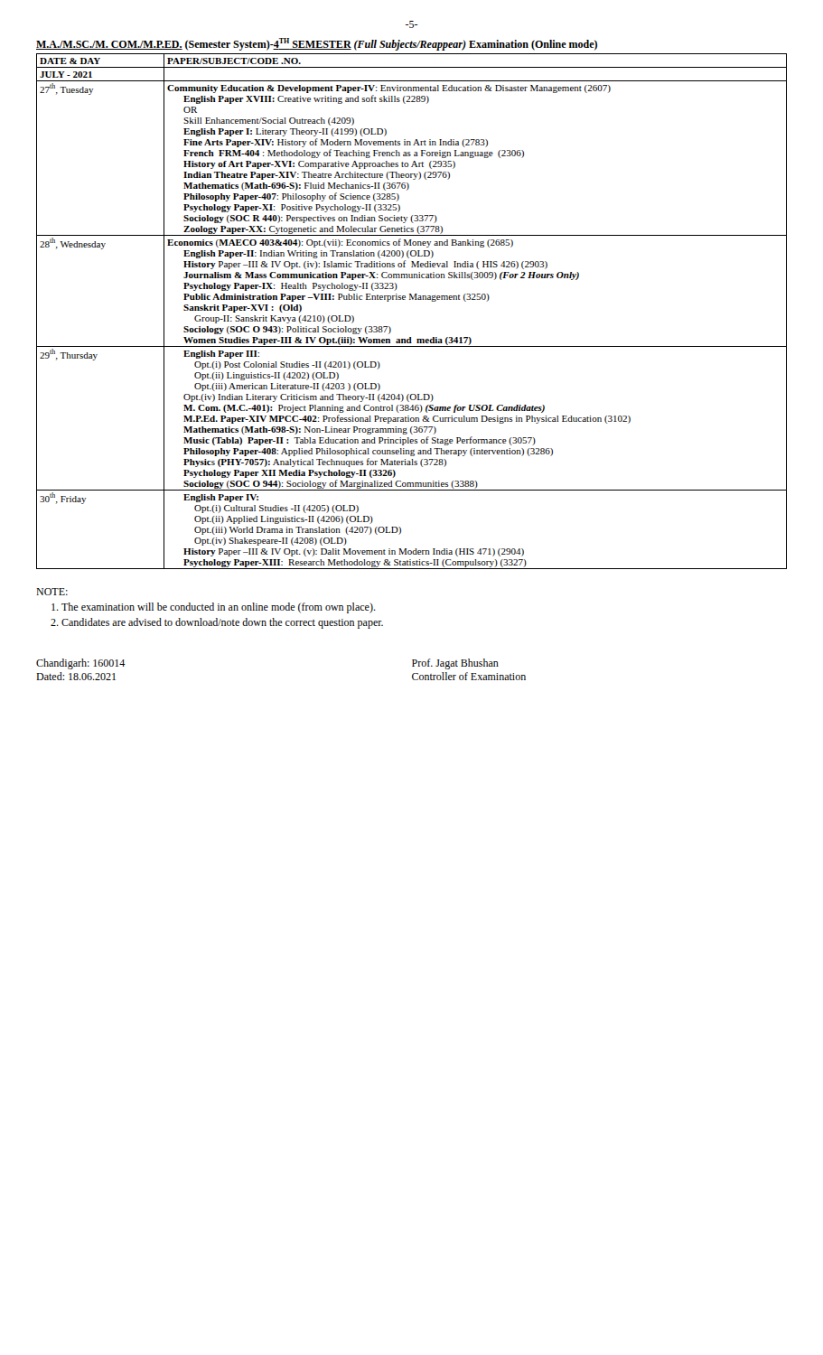-5-
M.A./M.SC./M. COM./M.P.ED. (Semester System)-4TH SEMESTER (Full Subjects/Reappear) Examination (Online mode)
| DATE & DAY | PAPER/SUBJECT/CODE .NO. |
| --- | --- |
| JULY - 2021 | |
| 27 th , Tuesday | Community Education & Development Paper-IV : Environmental Education & Disaster Management (2607) English Paper XVIII: Creative writing and soft skills (2289) OR Skill Enhancement/Social Outreach (4209) English Paper I: Literary Theory-II (4199) (OLD) Fine Arts Paper-XIV: History of Modern Movements in Art in India (2783) French FRM-404 : Methodology of Teaching French as a Foreign Language (2306) History of Art Paper-XVI: Comparative Approaches to Art (2935) Indian Theatre Paper-XIV : Theatre Architecture (Theory) (2976) Mathematics ( Math-696-S): Fluid Mechanics-II (3676) Philosophy Paper-407 : Philosophy of Science (3285) Psychology Paper-XI : Positive Psychology-II (3325) Sociology ( SOC R 440 ): Perspectives on Indian Society (3377) Zoology Paper-XX: Cytogenetic and Molecular Genetics (3778) |
| 28 th , Wednesday | Economics ( MAECO 403&404 ): Opt.(vii): Economics of Money and Banking (2685) English Paper-II : Indian Writing in Translation (4200) (OLD) History Paper –III & IV Opt. (iv): Islamic Traditions of Medieval India ( HIS 426) (2903) Journalism & Mass Communication Paper-X : Communication Skills(3009) (For 2 Hours Only) Psychology Paper-IX : Health Psychology-II (3323) Public Administration Paper –VIII: Public Enterprise Management (3250) Sanskrit Paper-XVI : (Old) Group-II: Sanskrit Kavya (4210) (OLD) Sociology ( SOC O 943 ): Political Sociology (3387) Women Studies Paper-III & IV Opt.(iii): Women and media (3417) |
| 29 th , Thursday | English Paper III : Opt.(i) Post Colonial Studies -II (4201) (OLD) Opt.(ii) Linguistics-II (4202) (OLD) Opt.(iii) American Literature-II (4203 ) (OLD) Opt.(iv) Indian Literary Criticism and Theory-II (4204) (OLD) M. Com. (M.C.-401): Project Planning and Control (3846) (Same for USOL Candidates) M.P.Ed. Paper-XIV MPCC-402 : Professional Preparation & Curriculum Designs in Physical Education (3102) Mathematics ( Math-698-S): Non-Linear Programming (3677) Music (Tabla) Paper-II : Tabla Education and Principles of Stage Performance (3057) Philosophy Paper-408 : Applied Philosophical counseling and Therapy (intervention) (3286) Physic s (PHY-7057): Analytical Technuques for Materials (3728) Psychology Paper XII Media Psychology-II (3326) Sociology ( SOC O 944 ): Sociology of Marginalized Communities (3388) |
| 30 th , Friday | English Paper IV: Opt.(i) Cultural Studies -II (4205) (OLD) Opt.(ii) Applied Linguistics-II (4206) (OLD) Opt.(iii) World Drama in Translation (4207) (OLD) Opt.(iv) Shakespeare-II (4208) (OLD) History Paper –III & IV Opt. (v): Dalit Movement in Modern India (HIS 471) (2904) Psychology Paper-XIII : Research Methodology & Statistics-II (Compulsory) (3327) |
NOTE:
The examination will be conducted in an online mode (from own place).
Candidates are advised to download/note down the correct question paper.
| Chandigarh: 160014 | Prof. Jagat Bhushan |
| Dated: 18.06.2021 | Controller of Examination |